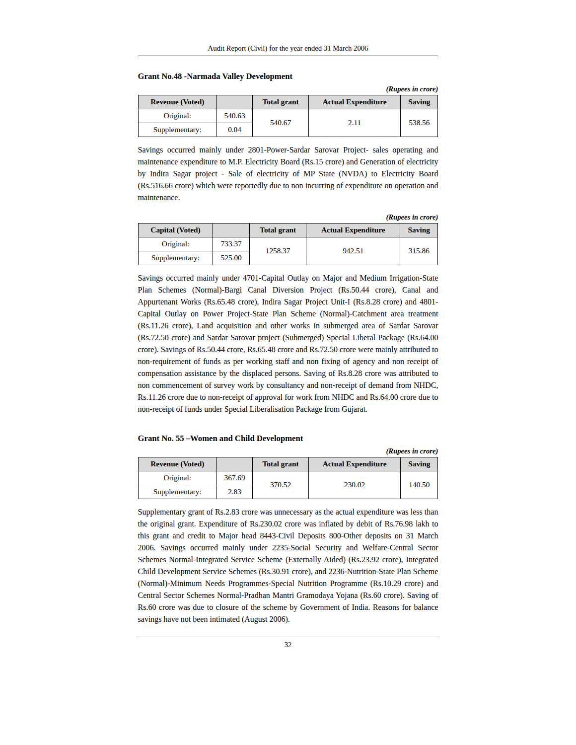Audit Report (Civil) for the year ended 31 March 2006
Grant No.48 -Narmada Valley Development
(Rupees in crore)
| Revenue (Voted) | | Total grant | Actual Expenditure | Saving |
| --- | --- | --- | --- | --- |
| Original: | 540.63 | 540.67 | 2.11 | 538.56 |
| Supplementary: | 0.04 |
Savings occurred mainly under 2801-Power-Sardar Sarovar Project- sales operating and maintenance expenditure to M.P. Electricity Board (Rs.15 crore) and Generation of electricity by Indira Sagar project - Sale of electricity of MP State (NVDA) to Electricity Board (Rs.516.66 crore) which were reportedly due to non incurring of expenditure on operation and maintenance.
(Rupees in crore)
| Capital (Voted) | | Total grant | Actual Expenditure | Saving |
| --- | --- | --- | --- | --- |
| Original: | 733.37 | 1258.37 | 942.51 | 315.86 |
| Supplementary: | 525.00 |
Savings occurred mainly under 4701-Capital Outlay on Major and Medium Irrigation-State Plan Schemes (Normal)-Bargi Canal Diversion Project (Rs.50.44 crore), Canal and Appurtenant Works (Rs.65.48 crore), Indira Sagar Project Unit-I (Rs.8.28 crore) and 4801-Capital Outlay on Power Project-State Plan Scheme (Normal)-Catchment area treatment (Rs.11.26 crore), Land acquisition and other works in submerged area of Sardar Sarovar (Rs.72.50 crore) and Sardar Sarovar project (Submerged) Special Liberal Package (Rs.64.00 crore). Savings of Rs.50.44 crore, Rs.65.48 crore and Rs.72.50 crore were mainly attributed to non-requirement of funds as per working staff and non fixing of agency and non receipt of compensation assistance by the displaced persons. Saving of Rs.8.28 crore was attributed to non commencement of survey work by consultancy and non-receipt of demand from NHDC, Rs.11.26 crore due to non-receipt of approval for work from NHDC and Rs.64.00 crore due to non-receipt of funds under Special Liberalisation Package from Gujarat.
Grant No. 55 –Women and Child Development
(Rupees in crore)
| Revenue (Voted) | | Total grant | Actual Expenditure | Saving |
| --- | --- | --- | --- | --- |
| Original: | 367.69 | 370.52 | 230.02 | 140.50 |
| Supplementary: | 2.83 |
Supplementary grant of Rs.2.83 crore was unnecessary as the actual expenditure was less than the original grant. Expenditure of Rs.230.02 crore was inflated by debit of Rs.76.98 lakh to this grant and credit to Major head 8443-Civil Deposits 800-Other deposits on 31 March 2006. Savings occurred mainly under 2235-Social Security and Welfare-Central Sector Schemes Normal-Integrated Service Scheme (Externally Aided) (Rs.23.92 crore), Integrated Child Development Service Schemes (Rs.30.91 crore), and 2236-Nutrition-State Plan Scheme (Normal)-Minimum Needs Programmes-Special Nutrition Programme (Rs.10.29 crore) and Central Sector Schemes Normal-Pradhan Mantri Gramodaya Yojana (Rs.60 crore). Saving of Rs.60 crore was due to closure of the scheme by Government of India. Reasons for balance savings have not been intimated (August 2006).
32